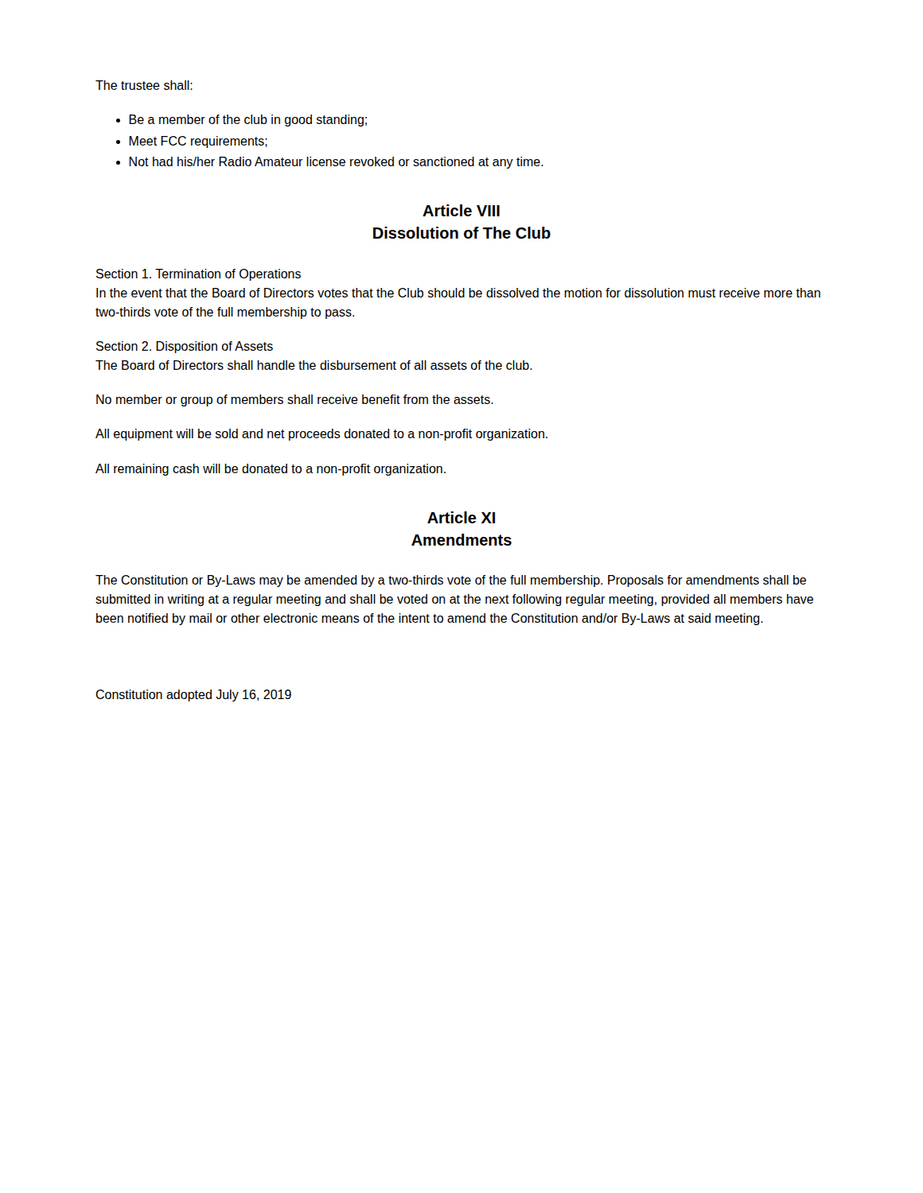The trustee shall:
Be a member of the club in good standing;
Meet FCC requirements;
Not had his/her Radio Amateur license revoked or sanctioned at any time.
Article VIII Dissolution of The Club
Section 1. Termination of Operations
In the event that the Board of Directors votes that the Club should be dissolved the motion for dissolution must receive more than two-thirds vote of the full membership to pass.
Section 2. Disposition of Assets
The Board of Directors shall handle the disbursement of all assets of the club.
No member or group of members shall receive benefit from the assets.
All equipment will be sold and net proceeds donated to a non-profit organization.
All remaining cash will be donated to a non-profit organization.
Article XI Amendments
The Constitution or By-Laws may be amended by a two-thirds vote of the full membership. Proposals for amendments shall be submitted in writing at a regular meeting and shall be voted on at the next following regular meeting, provided all members have been notified by mail or other electronic means of the intent to amend the Constitution and/or By-Laws at said meeting.
Constitution adopted July 16, 2019